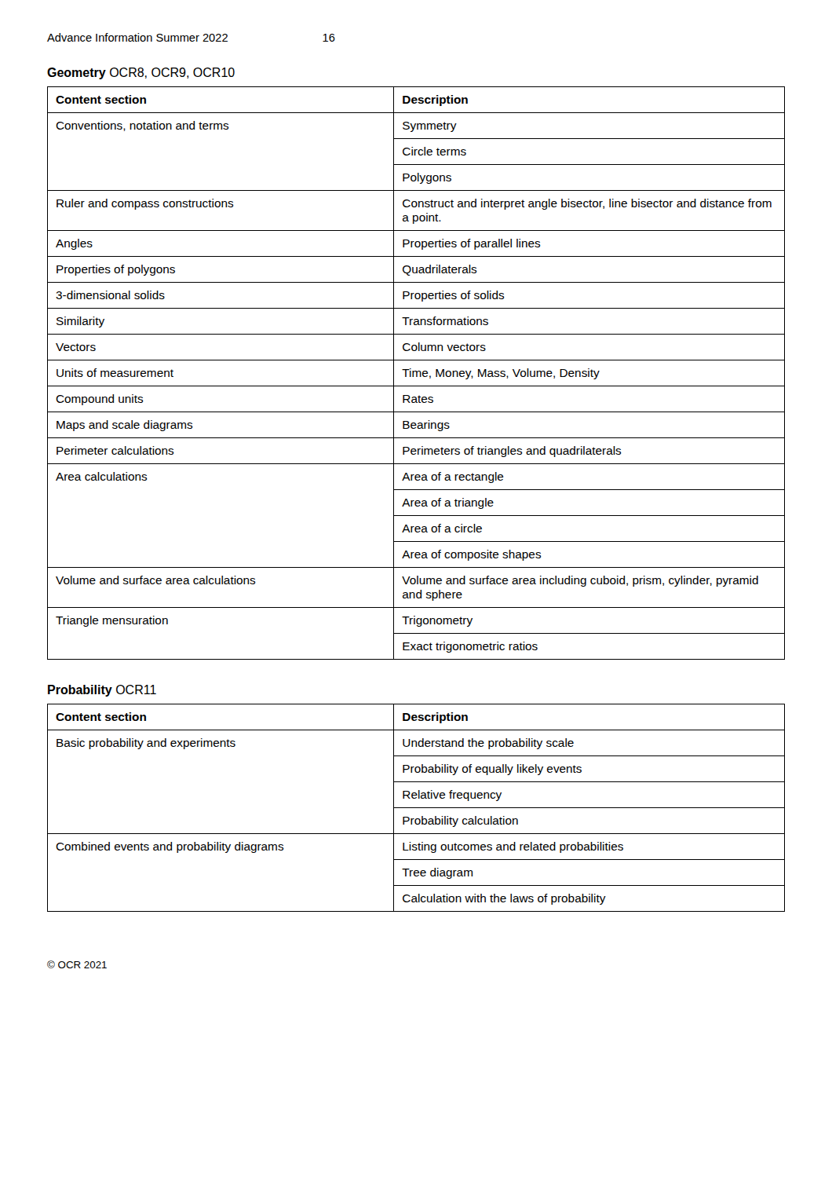Advance Information Summer 2022 16
Geometry OCR8, OCR9, OCR10
| Content section | Description |
| --- | --- |
| Conventions, notation and terms | Symmetry |
| Circle terms |
| Polygons |
| Ruler and compass constructions | Construct and interpret angle bisector, line bisector and distance from a point. |
| Angles | Properties of parallel lines |
| Properties of polygons | Quadrilaterals |
| 3-dimensional solids | Properties of solids |
| Similarity | Transformations |
| Vectors | Column vectors |
| Units of measurement | Time, Money, Mass, Volume, Density |
| Compound units | Rates |
| Maps and scale diagrams | Bearings |
| Perimeter calculations | Perimeters of triangles and quadrilaterals |
| Area calculations | Area of a rectangle |
| Area of a triangle |
| Area of a circle |
| Area of composite shapes |
| Volume and surface area calculations | Volume and surface area including cuboid, prism, cylinder, pyramid and sphere |
| Triangle mensuration | Trigonometry |
| Exact trigonometric ratios |
Probability OCR11
| Content section | Description |
| --- | --- |
| Basic probability and experiments | Understand the probability scale |
| Probability of equally likely events |
| Relative frequency |
| Probability calculation |
| Combined events and probability diagrams | Listing outcomes and related probabilities |
| Tree diagram |
| Calculation with the laws of probability |
© OCR 2021